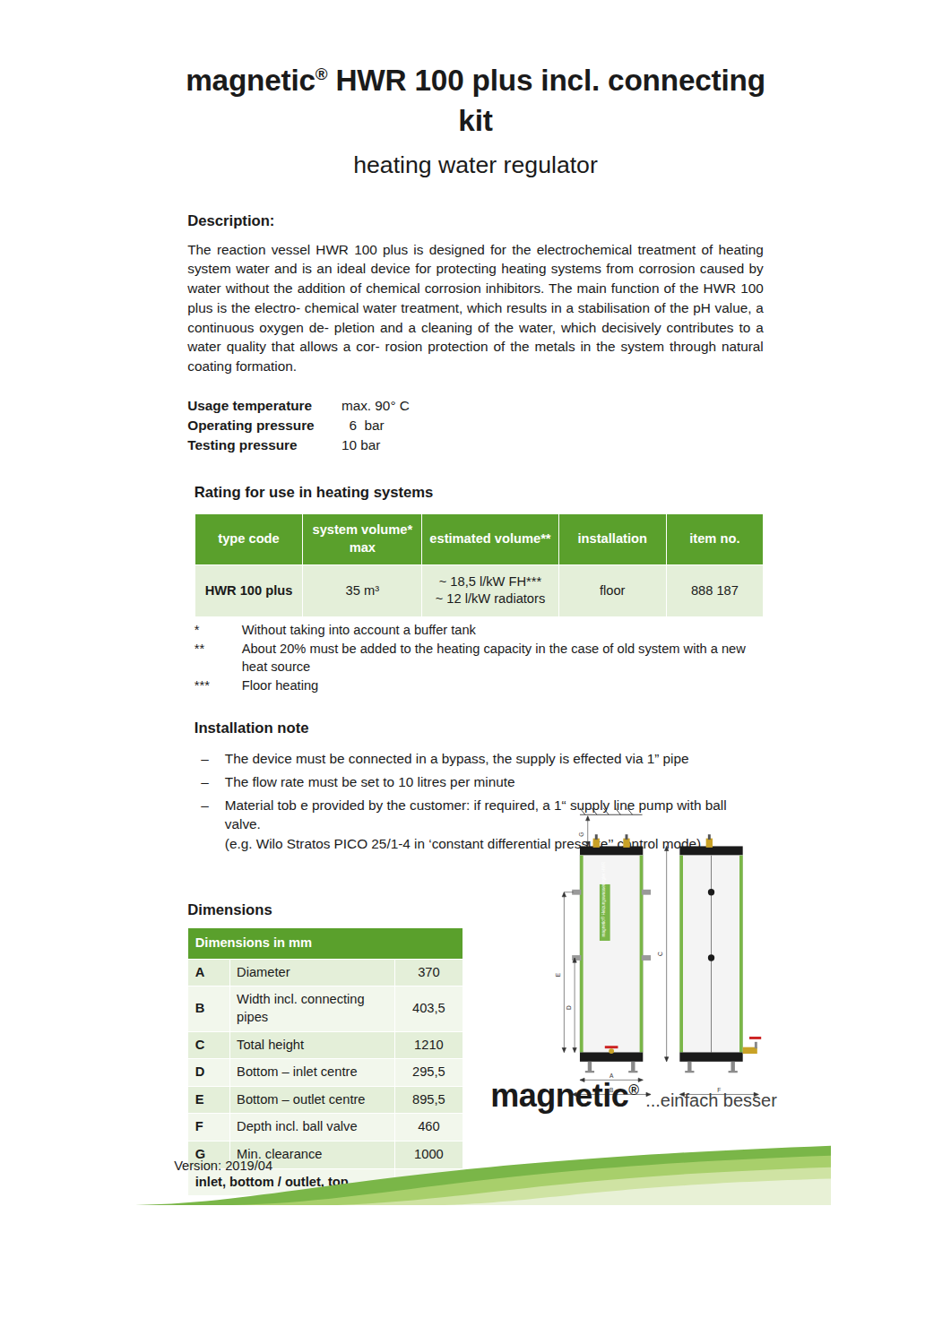magnetic® HWR 100 plus incl. connecting kit
heating water regulator
Description:
The reaction vessel HWR 100 plus is designed for the electrochemical treatment of heating system water and is an ideal device for protecting heating systems from corrosion caused by water without the addition of chemical corrosion inhibitors. The main function of the HWR 100 plus is the electro- chemical water treatment, which results in a stabilisation of the pH value, a continuous oxygen de- pletion and a cleaning of the water, which decisively contributes to a water quality that allows a cor- rosion protection of the metals in the system through natural coating formation.
| Usage temperature | max. 90° C |
| Operating pressure | 6 bar |
| Testing pressure | 10 bar |
Rating for use in heating systems
| type code | system volume* max | estimated volume** | installation | item no. |
| --- | --- | --- | --- | --- |
| HWR 100 plus | 35 m³ | ~ 18,5 l/kW FH*** ~ 12 l/kW radiators | floor | 888 187 |
*Without taking into account a buffer tank
**About 20% must be added to the heating capacity in the case of old system with a new heat source
***Floor heating
Installation note
The device must be connected in a bypass, the supply is effected via 1” pipe
The flow rate must be set to 10 litres per minute
Material tob e provided by the customer: if required, a 1“ supply line pump with ball valve. (e.g. Wilo Stratos PICO 25/1-4 in ‘constant differential pressure’’ control mode)
Dimensions
| Dimensions in mm |
| --- |
| A | Diameter | 370 |
| B | Width incl. connecting pipes | 403,5 |
| C | Total height | 1210 |
| D | Bottom – inlet centre | 295,5 |
| E | Bottom – outlet centre | 895,5 |
| F | Depth incl. ball valve | 460 |
| G | Min. clearance | 1000 |
| inlet, bottom / outlet, top | 1“ |
G magnetic® Heizungswasserregler HWR E D A B C F
magnetic®...einfach besser
Version: 2019/04